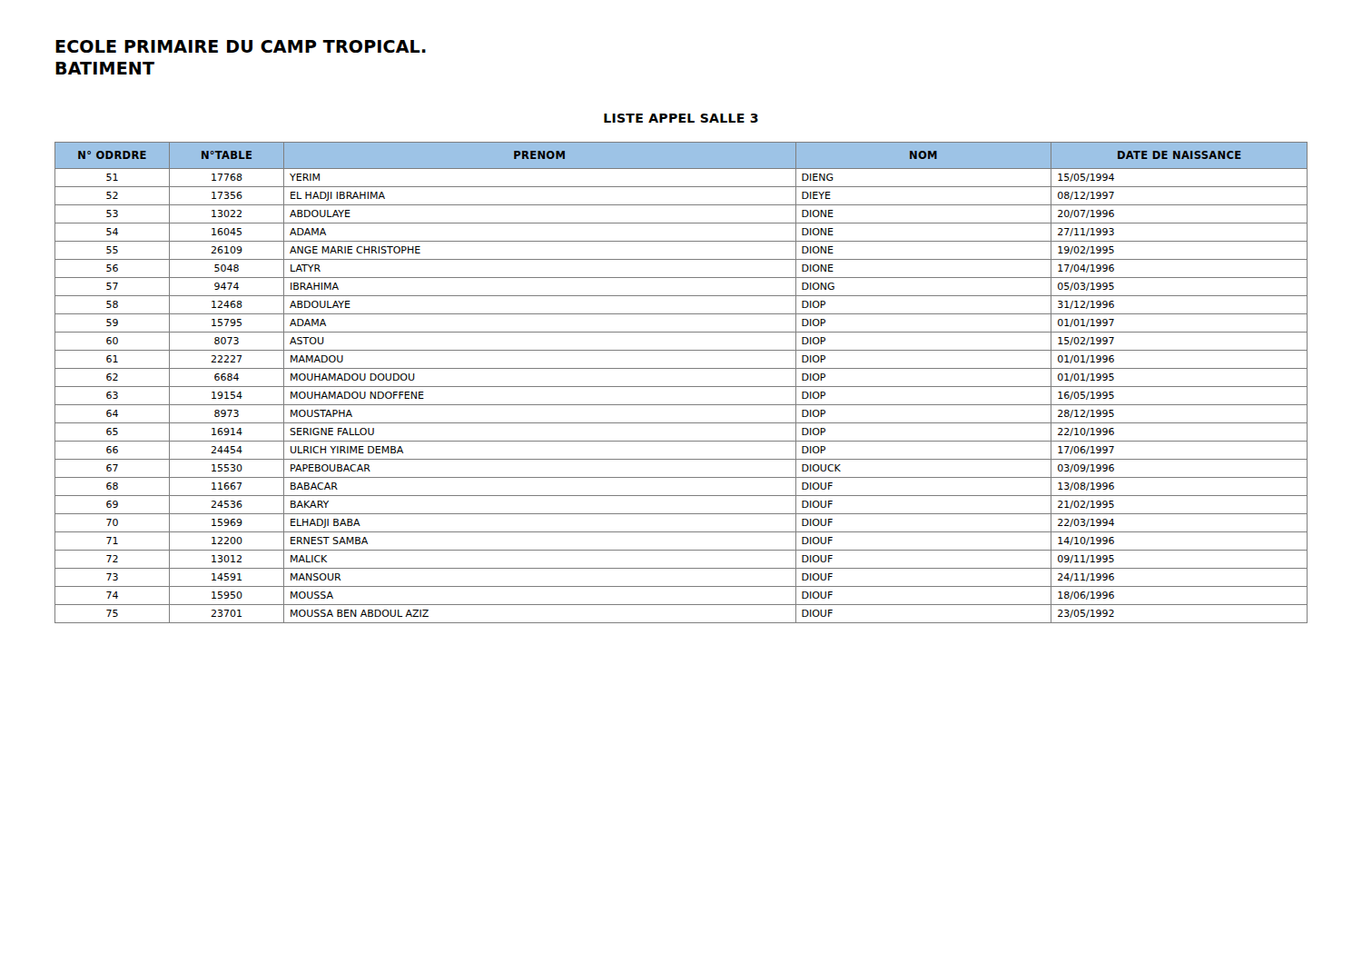ECOLE PRIMAIRE DU CAMP TROPICAL.
BATIMENT
LISTE APPEL SALLE 3
| N° ODRDRE | N°TABLE | PRENOM | NOM | DATE DE NAISSANCE |
| --- | --- | --- | --- | --- |
| 51 | 17768 | YERIM | DIENG | 15/05/1994 |
| 52 | 17356 | EL HADJI IBRAHIMA | DIEYE | 08/12/1997 |
| 53 | 13022 | ABDOULAYE | DIONE | 20/07/1996 |
| 54 | 16045 | ADAMA | DIONE | 27/11/1993 |
| 55 | 26109 | ANGE MARIE CHRISTOPHE | DIONE | 19/02/1995 |
| 56 | 5048 | LATYR | DIONE | 17/04/1996 |
| 57 | 9474 | IBRAHIMA | DIONG | 05/03/1995 |
| 58 | 12468 | ABDOULAYE | DIOP | 31/12/1996 |
| 59 | 15795 | ADAMA | DIOP | 01/01/1997 |
| 60 | 8073 | ASTOU | DIOP | 15/02/1997 |
| 61 | 22227 | MAMADOU | DIOP | 01/01/1996 |
| 62 | 6684 | MOUHAMADOU DOUDOU | DIOP | 01/01/1995 |
| 63 | 19154 | MOUHAMADOU NDOFFENE | DIOP | 16/05/1995 |
| 64 | 8973 | MOUSTAPHA | DIOP | 28/12/1995 |
| 65 | 16914 | SERIGNE FALLOU | DIOP | 22/10/1996 |
| 66 | 24454 | ULRICH YIRIME DEMBA | DIOP | 17/06/1997 |
| 67 | 15530 | PAPEBOUBACAR | DIOUCK | 03/09/1996 |
| 68 | 11667 | BABACAR | DIOUF | 13/08/1996 |
| 69 | 24536 | BAKARY | DIOUF | 21/02/1995 |
| 70 | 15969 | ELHADJI BABA | DIOUF | 22/03/1994 |
| 71 | 12200 | ERNEST SAMBA | DIOUF | 14/10/1996 |
| 72 | 13012 | MALICK | DIOUF | 09/11/1995 |
| 73 | 14591 | MANSOUR | DIOUF | 24/11/1996 |
| 74 | 15950 | MOUSSA | DIOUF | 18/06/1996 |
| 75 | 23701 | MOUSSA BEN ABDOUL AZIZ | DIOUF | 23/05/1992 |